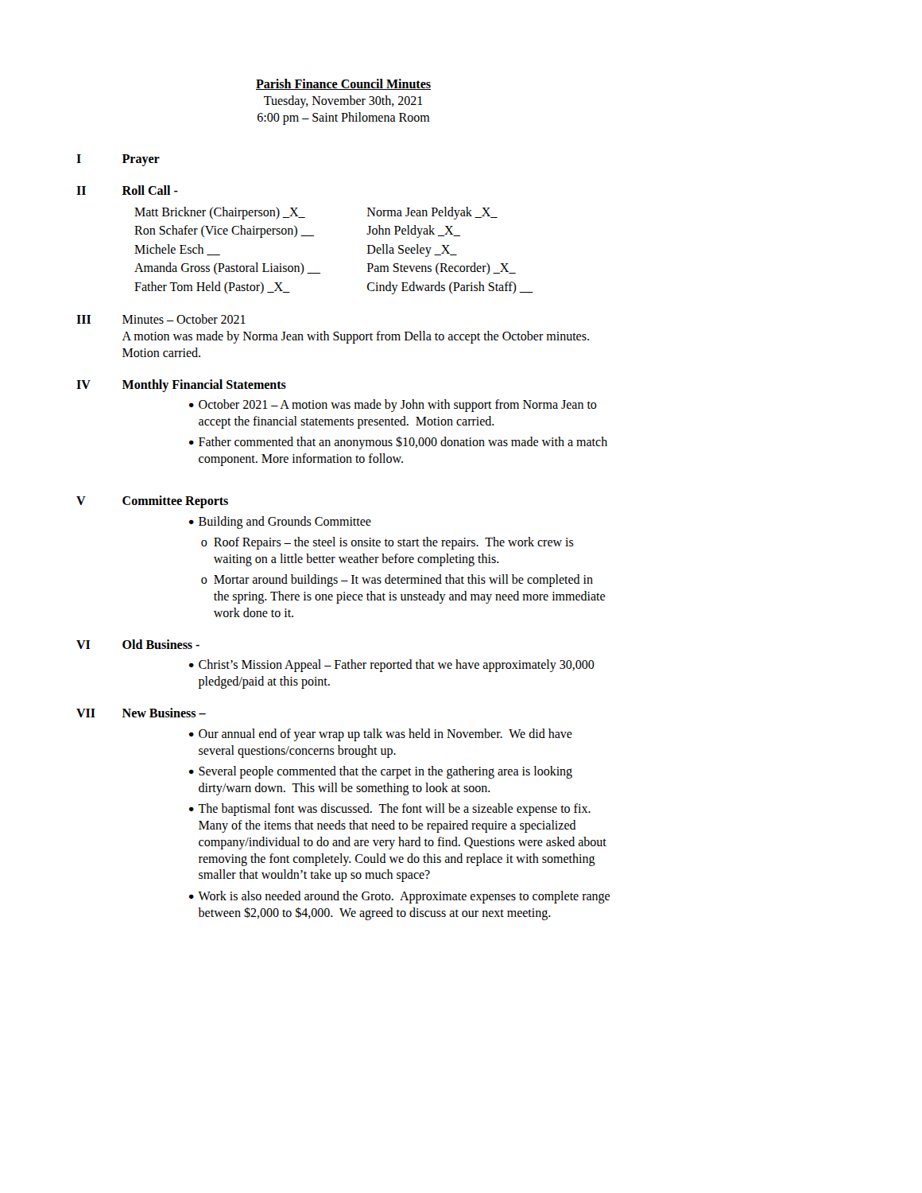Parish Finance Council Minutes
Tuesday, November 30th, 2021
6:00 pm – Saint Philomena Room
| I | Prayer |
| II | Roll Call - |
| Matt Brickner (Chairperson) _X_ | Norma Jean Peldyak _X_ |
| Ron Schafer (Vice Chairperson) __ | John Peldyak _X_ |
| Michele Esch __ | Della Seeley _X_ |
| Amanda Gross (Pastoral Liaison) __ | Pam Stevens (Recorder) _X_ |
| Father Tom Held (Pastor) _X_ | Cindy Edwards (Parish Staff) __ |
| III | Minutes – October 2021 |
| | A motion was made by Norma Jean with Support from Della to accept the October minutes. Motion carried. |
| IV | Monthly Financial Statements |
October 2021 – A motion was made by John with support from Norma Jean to accept the financial statements presented. Motion carried.
Father commented that an anonymous $10,000 donation was made with a match component. More information to follow.
| V | Committee Reports |
Building and Grounds Committee
Roof Repairs – the steel is onsite to start the repairs. The work crew is waiting on a little better weather before completing this.
Mortar around buildings – It was determined that this will be completed in the spring. There is one piece that is unsteady and may need more immediate work done to it.
| VI | Old Business - |
Christ’s Mission Appeal – Father reported that we have approximately 30,000 pledged/paid at this point.
| VII | New Business – |
Our annual end of year wrap up talk was held in November. We did have several questions/concerns brought up.
Several people commented that the carpet in the gathering area is looking dirty/warn down. This will be something to look at soon.
The baptismal font was discussed. The font will be a sizeable expense to fix. Many of the items that needs that need to be repaired require a specialized company/individual to do and are very hard to find. Questions were asked about removing the font completely. Could we do this and replace it with something smaller that wouldn’t take up so much space?
Work is also needed around the Groto. Approximate expenses to complete range between $2,000 to $4,000. We agreed to discuss at our next meeting.